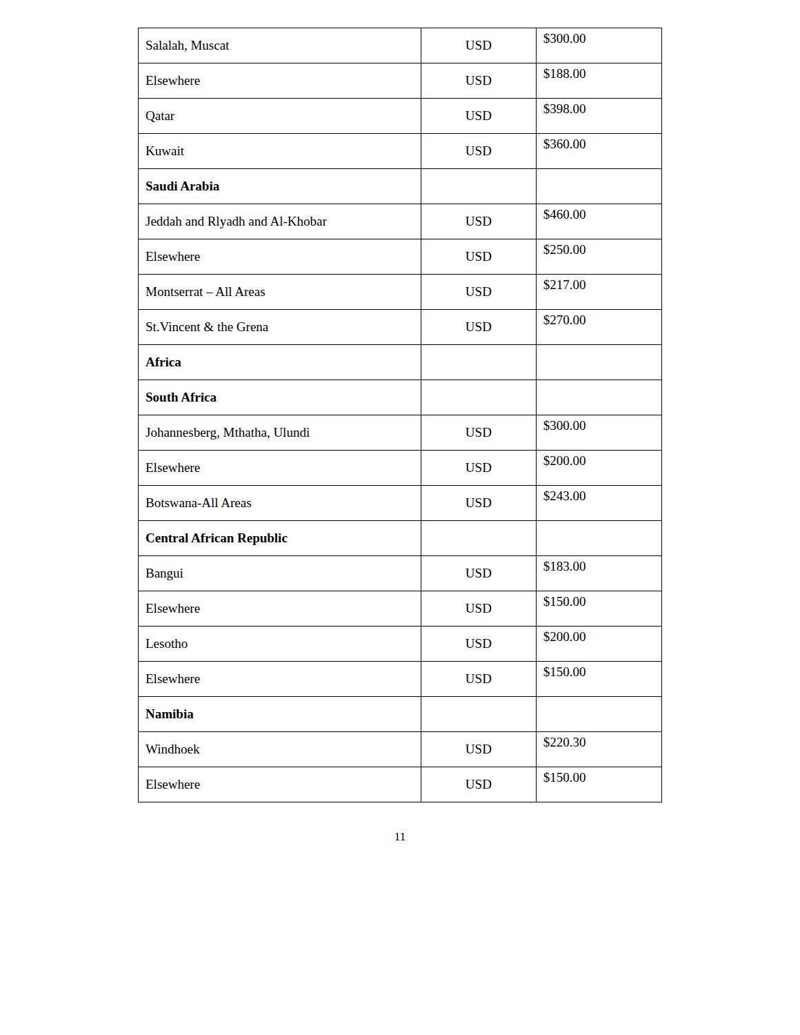| Salalah, Muscat | USD | $300.00 |
| Elsewhere | USD | $188.00 |
| Qatar | USD | $398.00 |
| Kuwait | USD | $360.00 |
| Saudi Arabia | | |
| Jeddah and Rlyadh and Al-Khobar | USD | $460.00 |
| Elsewhere | USD | $250.00 |
| Montserrat – All Areas | USD | $217.00 |
| St.Vincent & the Grena | USD | $270.00 |
| Africa | | |
| South Africa | | |
| Johannesberg, Mthatha, Ulundi | USD | $300.00 |
| Elsewhere | USD | $200.00 |
| Botswana-All Areas | USD | $243.00 |
| Central African Republic | | |
| Bangui | USD | $183.00 |
| Elsewhere | USD | $150.00 |
| Lesotho | USD | $200.00 |
| Elsewhere | USD | $150.00 |
| Namibia | | |
| Windhoek | USD | $220.30 |
| Elsewhere | USD | $150.00 |
11